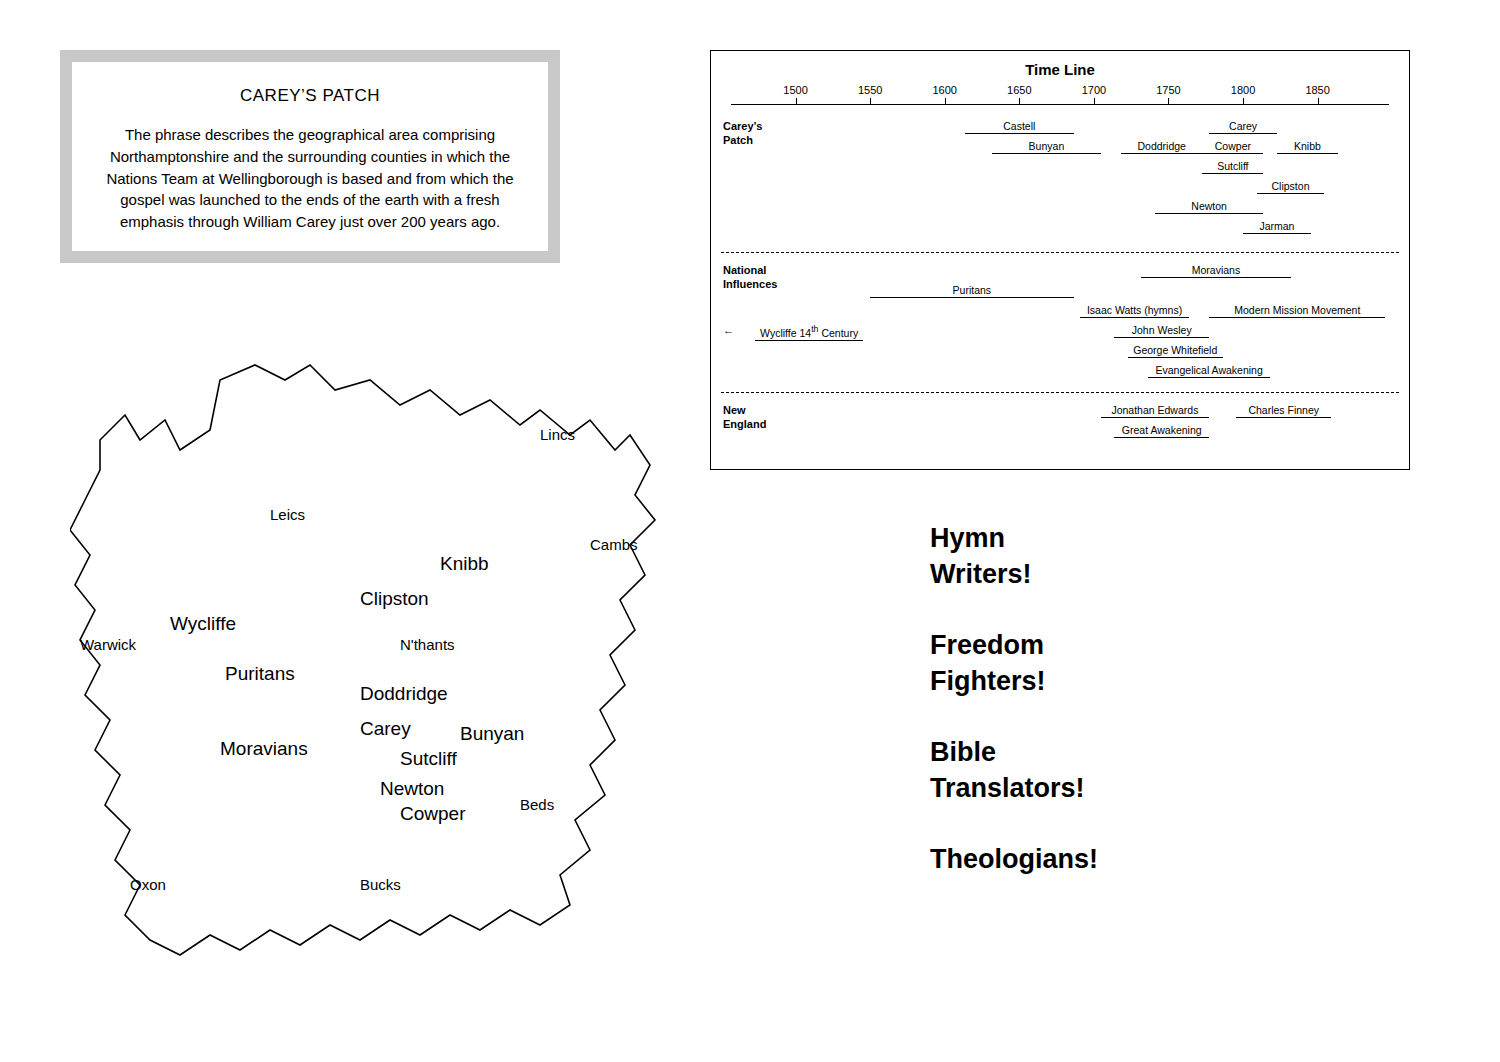CAREY’S PATCH
The phrase describes the geographical area comprising Northamptonshire and the surrounding counties in which the Nations Team at Wellingborough is based and from which the gospel was launched to the ends of the earth with a fresh emphasis through William Carey just over 200 years ago.
Time Line
1500 1550 1600 1650 1700 1750 1800 1850
Carey’s
Patch
Castell
Bunyan
Doddridge
Carey
Cowper
Knibb
Sutcliff
Clipston
Newton
Jarman
National
Influences
Moravians
Puritans
Isaac Watts (hymns)
Modern Mission Movement
←
Wycliffe 14th Century
John Wesley
George Whitefield
Evangelical Awakening
New
England
Jonathan Edwards
Charles Finney
Great Awakening
Lincs Leics Cambs Warwick N'thants Beds Oxon Bucks Knibb Clipston Wycliffe Puritans Doddridge Carey Bunyan Moravians Sutcliff Newton Cowper
Hymn
Writers!
Freedom
Fighters!
Bible
Translators!
Theologians!